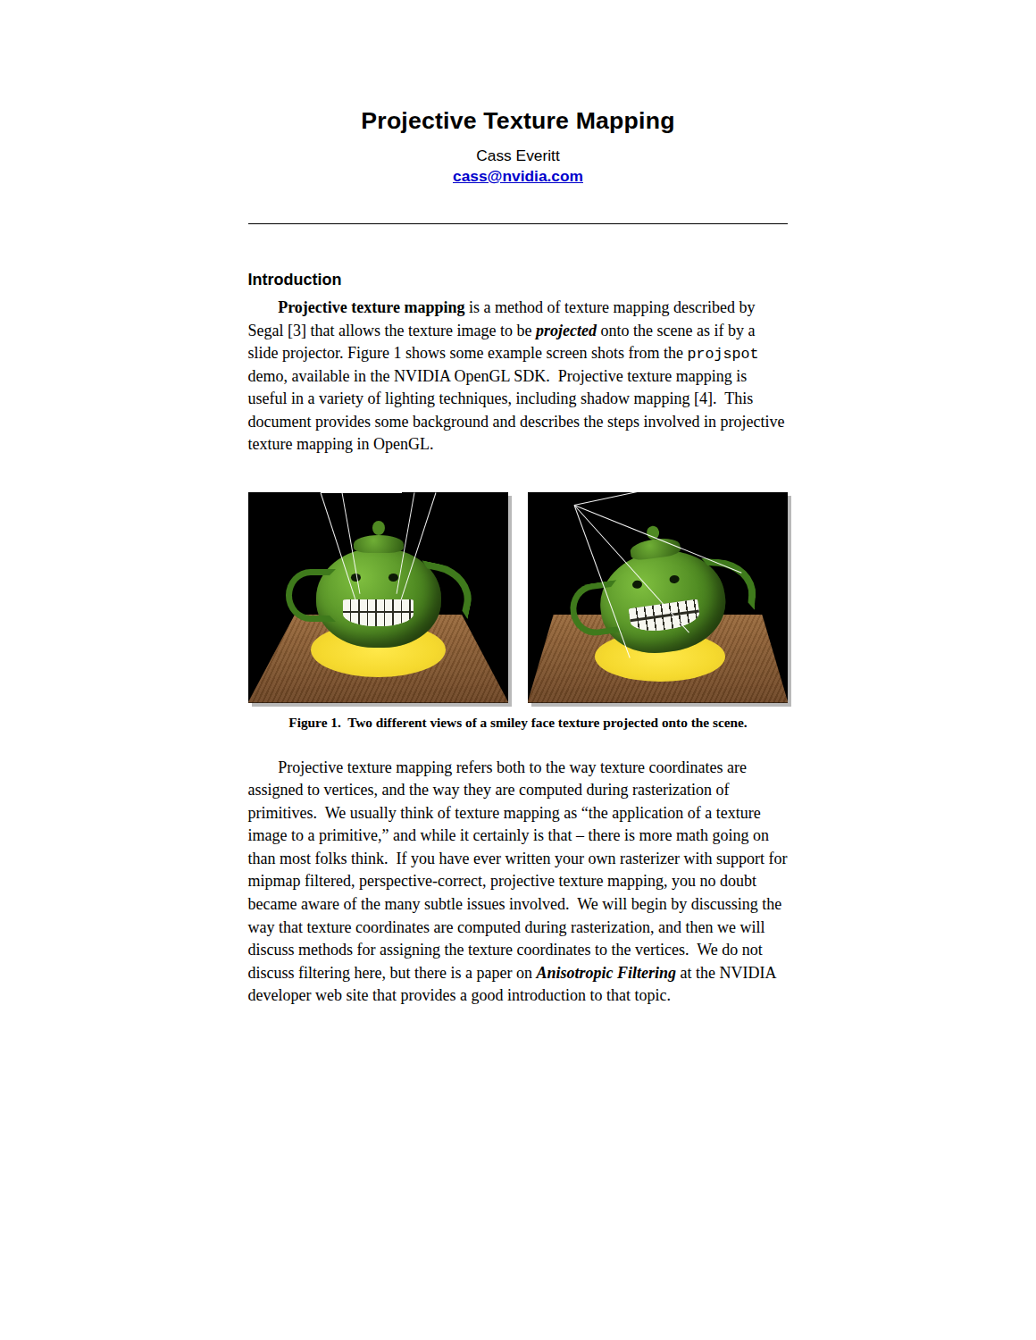Projective Texture Mapping
Cass Everitt
cass@nvidia.com
Introduction
Projective texture mapping is a method of texture mapping described by Segal [3] that allows the texture image to be projected onto the scene as if by a slide projector. Figure 1 shows some example screen shots from the projspot demo, available in the NVIDIA OpenGL SDK. Projective texture mapping is useful in a variety of lighting techniques, including shadow mapping [4]. This document provides some background and describes the steps involved in projective texture mapping in OpenGL.
Figure 1. Two different views of a smiley face texture projected onto the scene.
Projective texture mapping refers both to the way texture coordinates are assigned to vertices, and the way they are computed during rasterization of primitives. We usually think of texture mapping as “the application of a texture image to a primitive,” and while it certainly is that – there is more math going on than most folks think. If you have ever written your own rasterizer with support for mipmap filtered, perspective-correct, projective texture mapping, you no doubt became aware of the many subtle issues involved. We will begin by discussing the way that texture coordinates are computed during rasterization, and then we will discuss methods for assigning the texture coordinates to the vertices. We do not discuss filtering here, but there is a paper on Anisotropic Filtering at the NVIDIA developer web site that provides a good introduction to that topic.